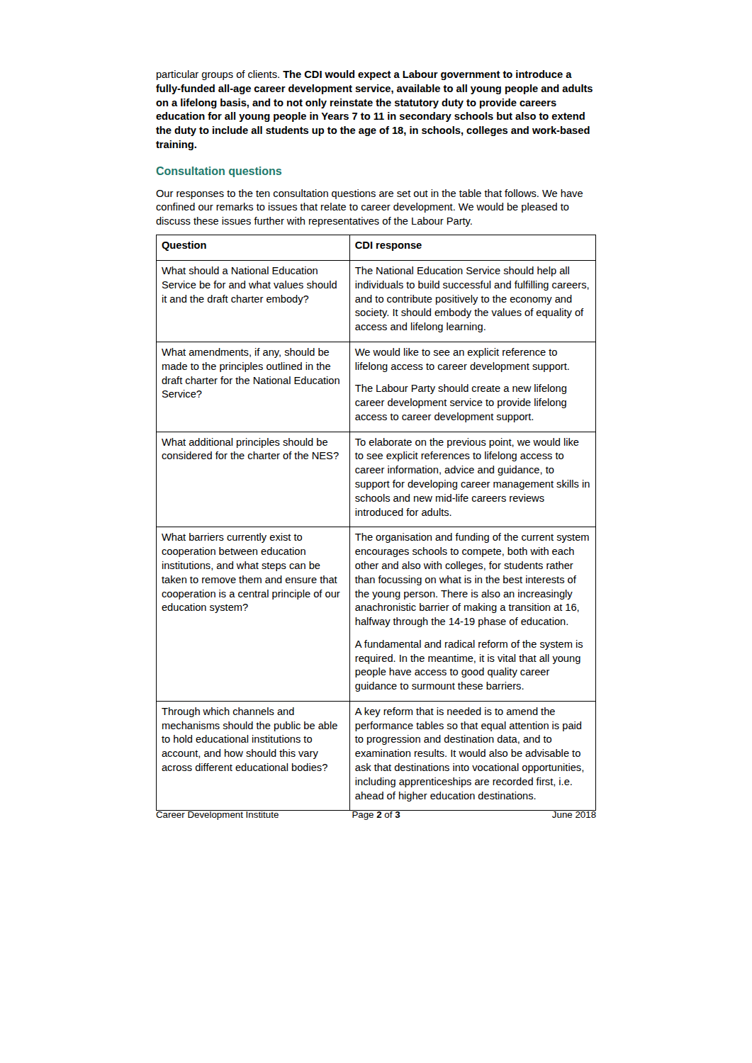particular groups of clients. The CDI would expect a Labour government to introduce a fully-funded all-age career development service, available to all young people and adults on a lifelong basis, and to not only reinstate the statutory duty to provide careers education for all young people in Years 7 to 11 in secondary schools but also to extend the duty to include all students up to the age of 18, in schools, colleges and work-based training.
Consultation questions
Our responses to the ten consultation questions are set out in the table that follows. We have confined our remarks to issues that relate to career development. We would be pleased to discuss these issues further with representatives of the Labour Party.
| Question | CDI response |
| --- | --- |
| What should a National Education Service be for and what values should it and the draft charter embody? | The National Education Service should help all individuals to build successful and fulfilling careers, and to contribute positively to the economy and society. It should embody the values of equality of access and lifelong learning. |
| What amendments, if any, should be made to the principles outlined in the draft charter for the National Education Service? | We would like to see an explicit reference to lifelong access to career development support. The Labour Party should create a new lifelong career development service to provide lifelong access to career development support. |
| What additional principles should be considered for the charter of the NES? | To elaborate on the previous point, we would like to see explicit references to lifelong access to career information, advice and guidance, to support for developing career management skills in schools and new mid-life careers reviews introduced for adults. |
| What barriers currently exist to cooperation between education institutions, and what steps can be taken to remove them and ensure that cooperation is a central principle of our education system? | The organisation and funding of the current system encourages schools to compete, both with each other and also with colleges, for students rather than focussing on what is in the best interests of the young person. There is also an increasingly anachronistic barrier of making a transition at 16, halfway through the 14-19 phase of education. A fundamental and radical reform of the system is required. In the meantime, it is vital that all young people have access to good quality career guidance to surmount these barriers. |
| Through which channels and mechanisms should the public be able to hold educational institutions to account, and how should this vary across different educational bodies? | A key reform that is needed is to amend the performance tables so that equal attention is paid to progression and destination data, and to examination results. It would also be advisable to ask that destinations into vocational opportunities, including apprenticeships are recorded first, i.e. ahead of higher education destinations. |
Career Development Institute
Page 2 of 3
June 2018